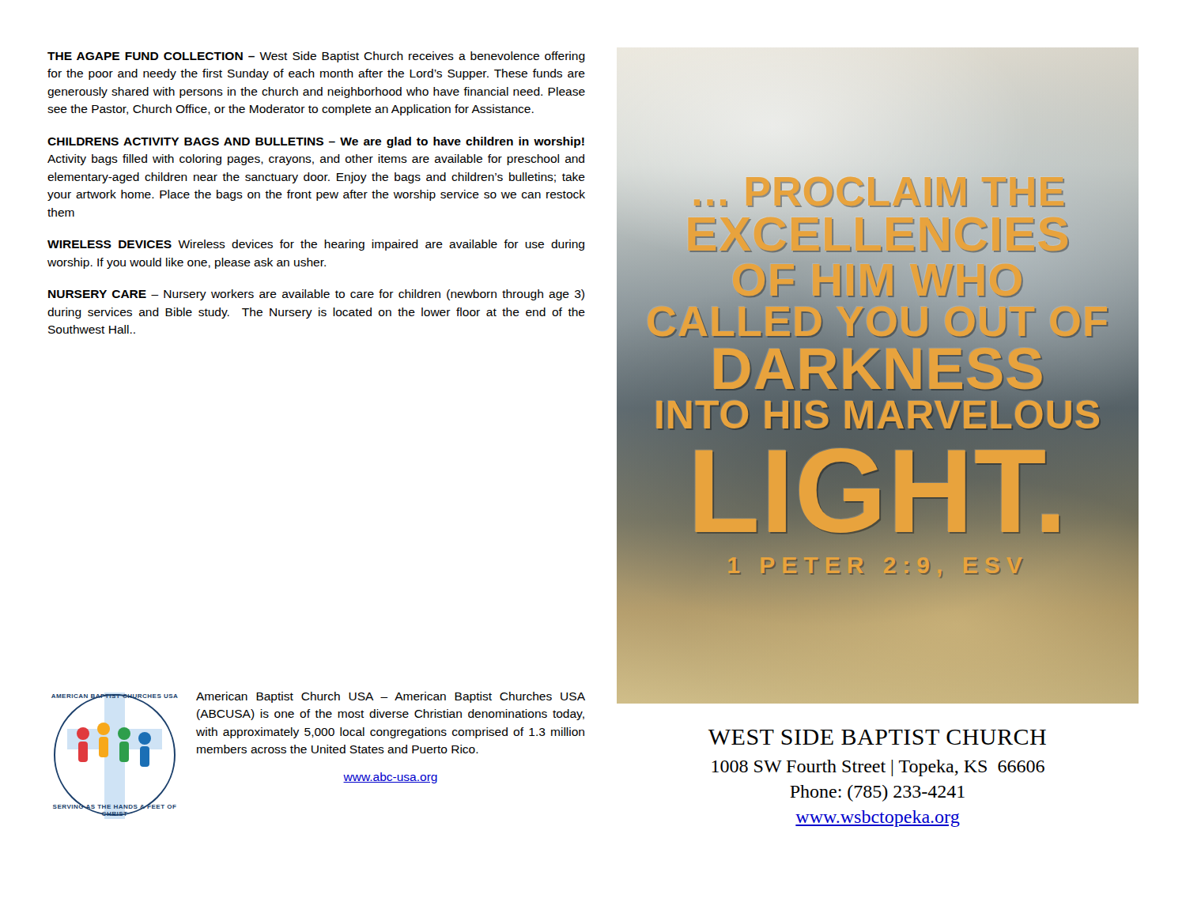THE AGAPE FUND COLLECTION – West Side Baptist Church receives a benevolence offering for the poor and needy the first Sunday of each month after the Lord’s Supper. These funds are generously shared with persons in the church and neighborhood who have financial need. Please see the Pastor, Church Office, or the Moderator to complete an Application for Assistance.
CHILDRENS ACTIVITY BAGS AND BULLETINS – We are glad to have children in worship! Activity bags filled with coloring pages, crayons, and other items are available for preschool and elementary-aged children near the sanctuary door. Enjoy the bags and children’s bulletins; take your artwork home. Place the bags on the front pew after the worship service so we can restock them
WIRELESS DEVICES Wireless devices for the hearing impaired are available for use during worship. If you would like one, please ask an usher.
NURSERY CARE – Nursery workers are available to care for children (newborn through age 3) during services and Bible study. The Nursery is located on the lower floor at the end of the Southwest Hall..
AMERICAN BAPTIST CHURCHES USA
SERVING AS THE HANDS & FEET OF CHRIST
American Baptist Church USA – American Baptist Churches USA (ABCUSA) is one of the most diverse Christian denominations today, with approximately 5,000 local congregations comprised of 1.3 million members across the United States and Puerto Rico.
www.abc-usa.org
… PROCLAIM THE
EXCELLENCIES
OF HIM WHO
CALLED YOU OUT OF
DARKNESS
INTO HIS MARVELOUS
LIGHT.
1 PETER 2:9, ESV
WEST SIDE BAPTIST CHURCH
1008 SW Fourth Street | Topeka, KS 66606
Phone: (785) 233-4241
www.wsbctopeka.org